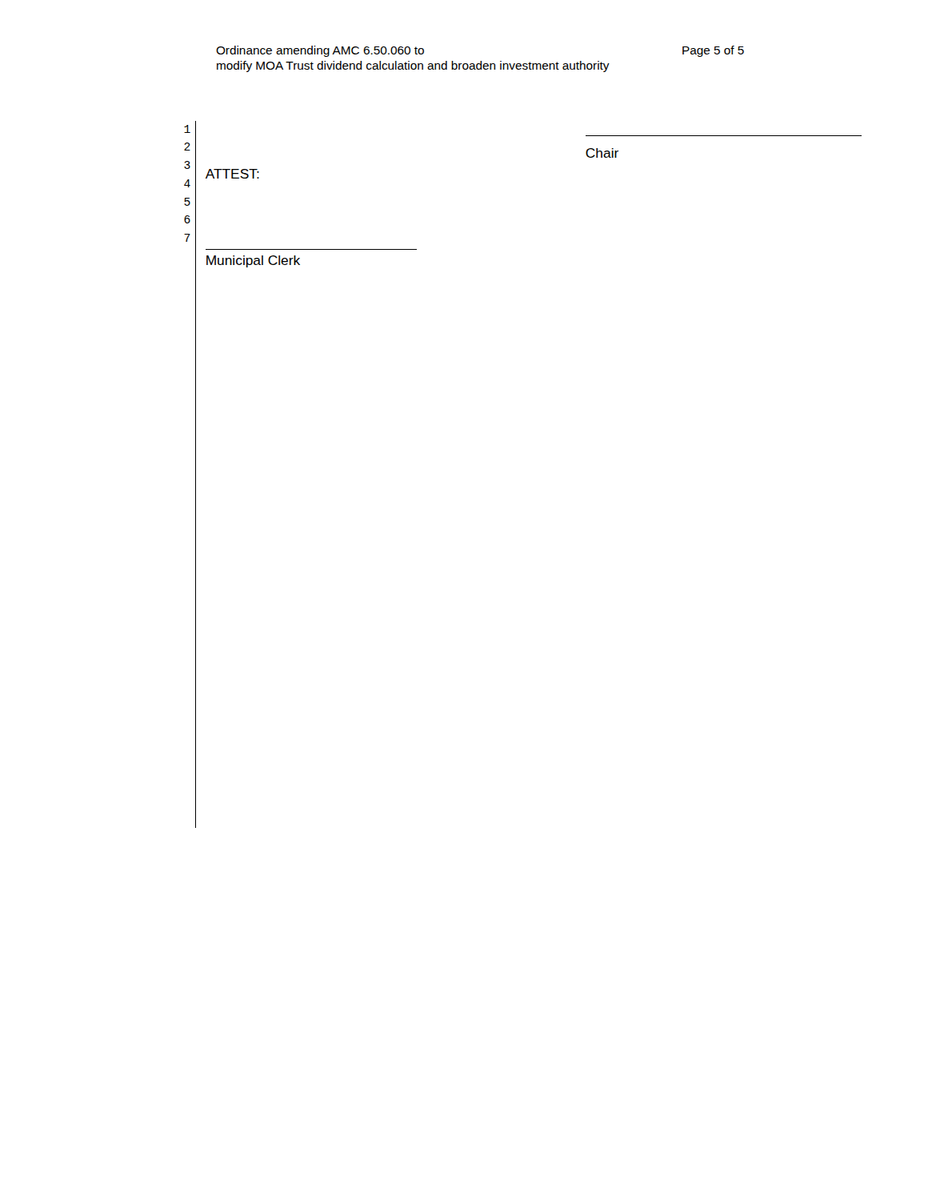Ordinance amending AMC 6.50.060 to
modify MOA Trust dividend calculation and broaden investment authority
Page 5 of 5
1
2
3
4
5
6
7
Chair
ATTEST:
Municipal Clerk